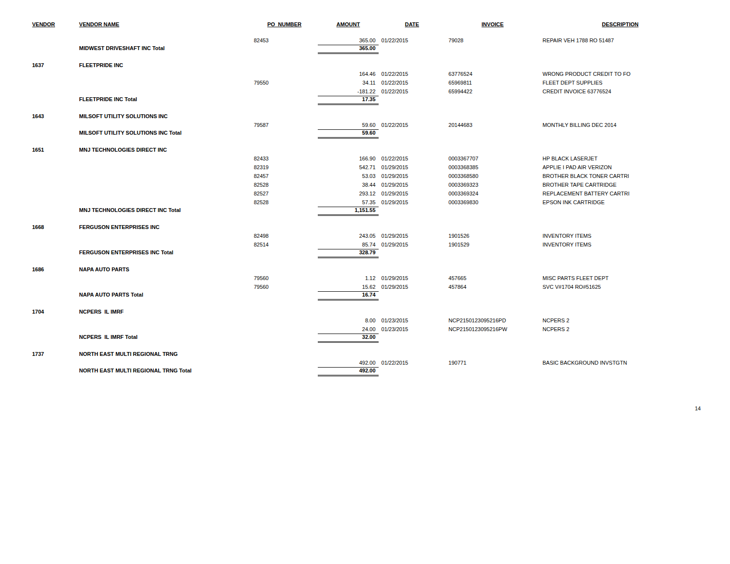| VENDOR | VENDOR NAME | PO_NUMBER | AMOUNT | DATE | INVOICE | DESCRIPTION |
| --- | --- | --- | --- | --- | --- | --- |
| | | 82453 | 365.00 | 01/22/2015 | 79028 | REPAIR VEH 1788 RO 51487 |
| | MIDWEST DRIVESHAFT INC Total | | 365.00 | | | |
| 1637 | FLEETPRIDE INC | | | | | |
| | | | 164.46 | 01/22/2015 | 63776524 | WRONG PRODUCT CREDIT TO FO |
| | | 79550 | 34.11 | 01/22/2015 | 65969811 | FLEET DEPT SUPPLIES |
| | | | -181.22 | 01/22/2015 | 65994422 | CREDIT INVOICE 63776524 |
| | FLEETPRIDE INC Total | | 17.35 | | | |
| 1643 | MILSOFT UTILITY SOLUTIONS INC | | | | | |
| | | 79587 | 59.60 | 01/22/2015 | 20144683 | MONTHLY BILLING DEC 2014 |
| | MILSOFT UTILITY SOLUTIONS INC Total | | 59.60 | | | |
| 1651 | MNJ TECHNOLOGIES DIRECT INC | | | | | |
| | | 82433 | 166.90 | 01/22/2015 | 0003367707 | HP BLACK LASERJET |
| | | 82319 | 542.71 | 01/29/2015 | 0003368385 | APPLIE I PAD AIR VERIZON |
| | | 82457 | 53.03 | 01/29/2015 | 0003368580 | BROTHER BLACK TONER CARTRI |
| | | 82528 | 38.44 | 01/29/2015 | 0003369323 | BROTHER TAPE CARTRIDGE |
| | | 82527 | 293.12 | 01/29/2015 | 0003369324 | REPLACEMENT BATTERY CARTRI |
| | | 82528 | 57.35 | 01/29/2015 | 0003369830 | EPSON INK CARTRIDGE |
| | MNJ TECHNOLOGIES DIRECT INC Total | | 1,151.55 | | | |
| 1668 | FERGUSON ENTERPRISES INC | | | | | |
| | | 82498 | 243.05 | 01/29/2015 | 1901526 | INVENTORY ITEMS |
| | | 82514 | 85.74 | 01/29/2015 | 1901529 | INVENTORY ITEMS |
| | FERGUSON ENTERPRISES INC Total | | 328.79 | | | |
| 1686 | NAPA AUTO PARTS | | | | | |
| | | 79560 | 1.12 | 01/29/2015 | 457665 | MISC PARTS FLEET DEPT |
| | | 79560 | 15.62 | 01/29/2015 | 457864 | SVC V#1704 RO#51625 |
| | NAPA AUTO PARTS Total | | 16.74 | | | |
| 1704 | NCPERS IL IMRF | | | | | |
| | | | 8.00 | 01/23/2015 | NCP2150123095216PD | NCPERS 2 |
| | | | 24.00 | 01/23/2015 | NCP2150123095216PW | NCPERS 2 |
| | NCPERS IL IMRF Total | | 32.00 | | | |
| 1737 | NORTH EAST MULTI REGIONAL TRNG | | | | | |
| | | | 492.00 | 01/22/2015 | 190771 | BASIC BACKGROUND INVSTGTN |
| | NORTH EAST MULTI REGIONAL TRNG Total | | 492.00 | | | |
14